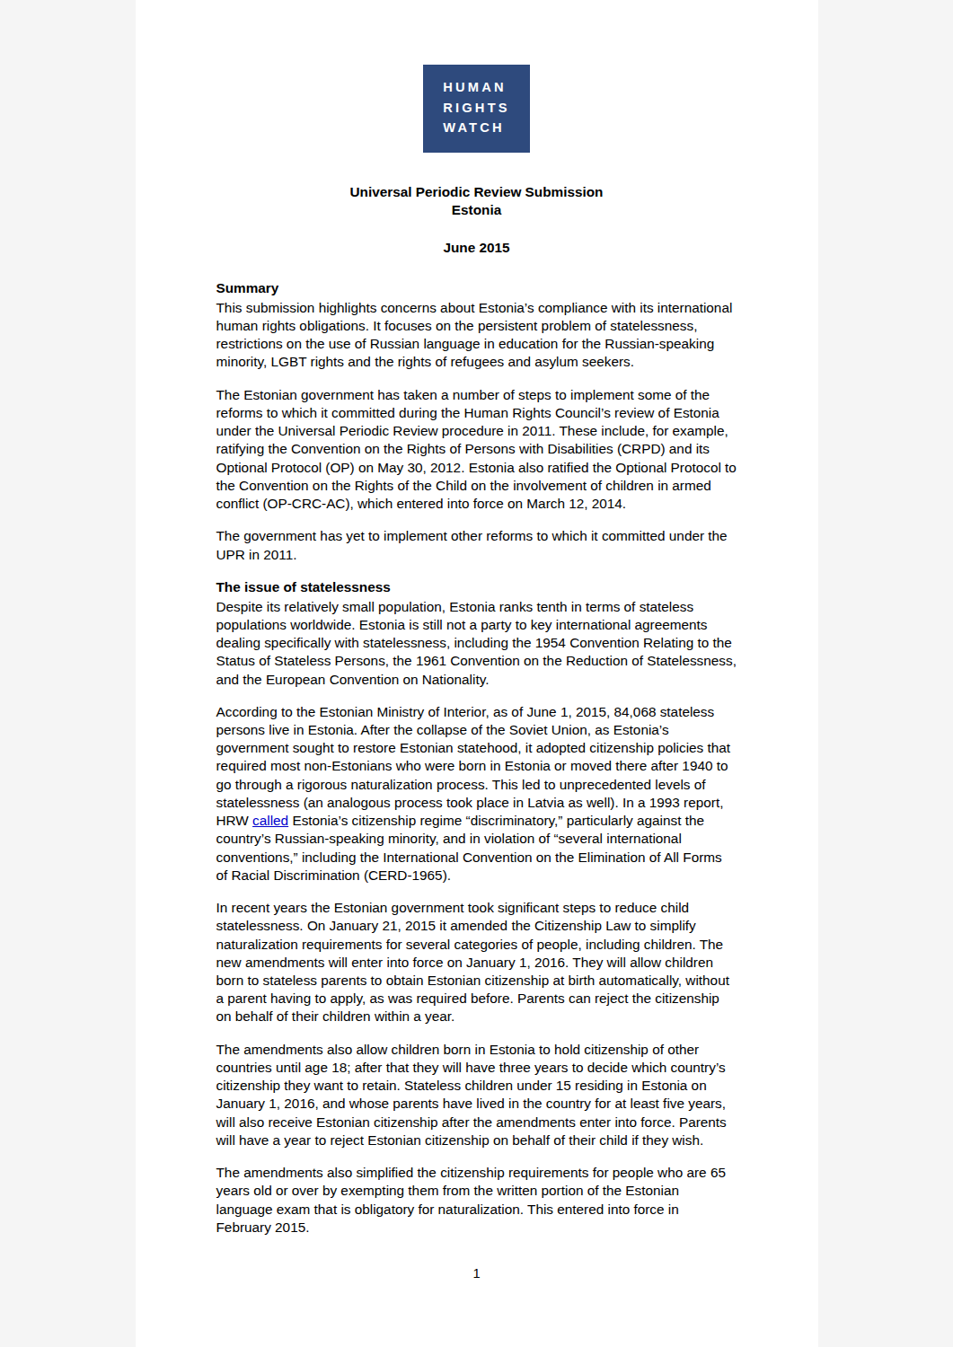HUMAN RIGHTS WATCH
Universal Periodic Review Submission
Estonia
June 2015
Summary
This submission highlights concerns about Estonia’s compliance with its international human rights obligations. It focuses on the persistent problem of statelessness, restrictions on the use of Russian language in education for the Russian-speaking minority, LGBT rights and the rights of refugees and asylum seekers.
The Estonian government has taken a number of steps to implement some of the reforms to which it committed during the Human Rights Council’s review of Estonia under the Universal Periodic Review procedure in 2011. These include, for example, ratifying the Convention on the Rights of Persons with Disabilities (CRPD) and its Optional Protocol (OP) on May 30, 2012. Estonia also ratified the Optional Protocol to the Convention on the Rights of the Child on the involvement of children in armed conflict (OP-CRC-AC), which entered into force on March 12, 2014.
The government has yet to implement other reforms to which it committed under the UPR in 2011.
The issue of statelessness
Despite its relatively small population, Estonia ranks tenth in terms of stateless populations worldwide. Estonia is still not a party to key international agreements dealing specifically with statelessness, including the 1954 Convention Relating to the Status of Stateless Persons, the 1961 Convention on the Reduction of Statelessness, and the European Convention on Nationality.
According to the Estonian Ministry of Interior, as of June 1, 2015, 84,068 stateless persons live in Estonia. After the collapse of the Soviet Union, as Estonia’s government sought to restore Estonian statehood, it adopted citizenship policies that required most non-Estonians who were born in Estonia or moved there after 1940 to go through a rigorous naturalization process. This led to unprecedented levels of statelessness (an analogous process took place in Latvia as well). In a 1993 report, HRW called Estonia’s citizenship regime “discriminatory,” particularly against the country’s Russian-speaking minority, and in violation of “several international conventions,” including the International Convention on the Elimination of All Forms of Racial Discrimination (CERD-1965).
In recent years the Estonian government took significant steps to reduce child statelessness. On January 21, 2015 it amended the Citizenship Law to simplify naturalization requirements for several categories of people, including children. The new amendments will enter into force on January 1, 2016. They will allow children born to stateless parents to obtain Estonian citizenship at birth automatically, without a parent having to apply, as was required before. Parents can reject the citizenship on behalf of their children within a year.
The amendments also allow children born in Estonia to hold citizenship of other countries until age 18; after that they will have three years to decide which country’s citizenship they want to retain. Stateless children under 15 residing in Estonia on January 1, 2016, and whose parents have lived in the country for at least five years, will also receive Estonian citizenship after the amendments enter into force. Parents will have a year to reject Estonian citizenship on behalf of their child if they wish.
The amendments also simplified the citizenship requirements for people who are 65 years old or over by exempting them from the written portion of the Estonian language exam that is obligatory for naturalization. This entered into force in February 2015.
1